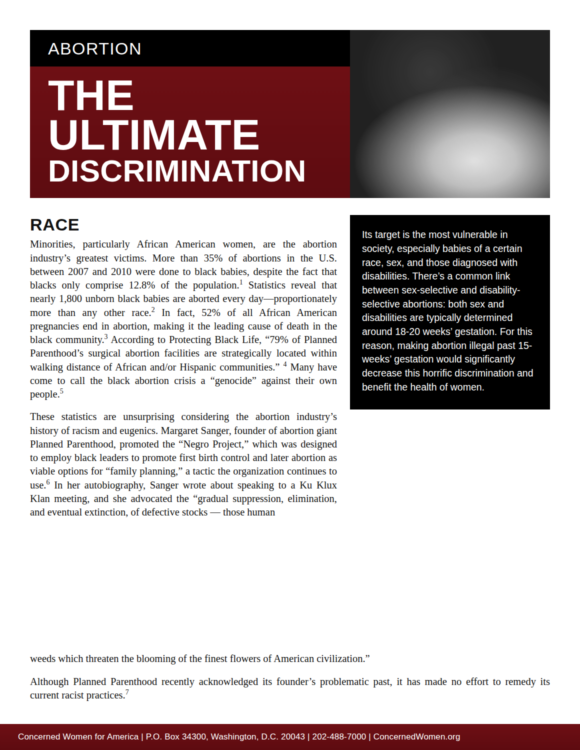ABORTION
THE ULTIMATE DISCRIMINATION
RACE
Minorities, particularly African American women, are the abortion industry’s greatest victims. More than 35% of abortions in the U.S. between 2007 and 2010 were done to black babies, despite the fact that blacks only comprise 12.8% of the population.1 Statistics reveal that nearly 1,800 unborn black babies are aborted every day—proportionately more than any other race.2 In fact, 52% of all African American pregnancies end in abortion, making it the leading cause of death in the black community.3 According to Protecting Black Life, “79% of Planned Parenthood’s surgical abortion facilities are strategically located within walking distance of African and/or Hispanic communities.” 4 Many have come to call the black abortion crisis a “genocide” against their own people.5
These statistics are unsurprising considering the abortion industry’s history of racism and eugenics. Margaret Sanger, founder of abortion giant Planned Parenthood, promoted the “Negro Project,” which was designed to employ black leaders to promote first birth control and later abortion as viable options for “family planning,” a tactic the organization continues to use.6 In her autobiography, Sanger wrote about speaking to a Ku Klux Klan meeting, and she advocated the “gradual suppression, elimination, and eventual extinction, of defective stocks — those human
Its target is the most vulnerable in society, especially babies of a certain race, sex, and those diagnosed with disabilities. There’s a common link between sex-selective and disability-selective abortions: both sex and disabilities are typically determined around 18-20 weeks’ gestation. For this reason, making abortion illegal past 15-weeks’ gestation would significantly decrease this horrific discrimination and benefit the health of women.
weeds which threaten the blooming of the finest flowers of American civilization.”
Although Planned Parenthood recently acknowledged its founder’s problematic past, it has made no effort to remedy its current racist practices.7
Concerned Women for America | P.O. Box 34300, Washington, D.C. 20043 | 202-488-7000 | ConcernedWomen.org